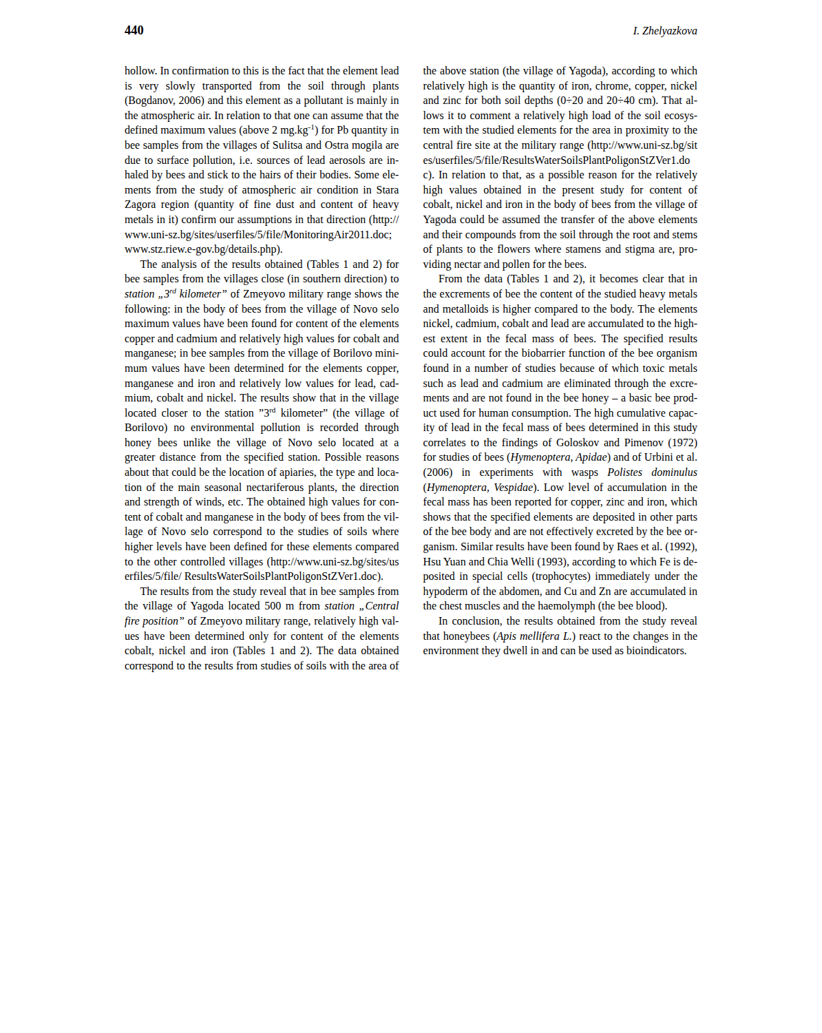440 I. Zhelyazkova
hollow. In confirmation to this is the fact that the element lead is very slowly transported from the soil through plants (Bogdanov, 2006) and this element as a pollutant is mainly in the atmospheric air. In relation to that one can assume that the defined maximum values (above 2 mg.kg-1) for Pb quantity in bee samples from the villages of Sulitsa and Ostra mogila are due to surface pollution, i.e. sources of lead aerosols are inhaled by bees and stick to the hairs of their bodies. Some elements from the study of atmospheric air condition in Stara Zagora region (quantity of fine dust and content of heavy metals in it) confirm our assumptions in that direction (http://www.uni-sz.bg/sites/userfiles/5/file/MonitoringAir2011.doc; www.stz.riew.e-gov.bg/details.php).
The analysis of the results obtained (Tables 1 and 2) for bee samples from the villages close (in southern direction) to station „3rd kilometer” of Zmeyovo military range shows the following: in the body of bees from the village of Novo selo maximum values have been found for content of the elements copper and cadmium and relatively high values for cobalt and manganese; in bee samples from the village of Borilovo minimum values have been determined for the elements copper, manganese and iron and relatively low values for lead, cadmium, cobalt and nickel. The results show that in the village located closer to the station ”3rd kilometer” (the village of Borilovo) no environmental pollution is recorded through honey bees unlike the village of Novo selo located at a greater distance from the specified station. Possible reasons about that could be the location of apiaries, the type and location of the main seasonal nectariferous plants, the direction and strength of winds, etc. The obtained high values for content of cobalt and manganese in the body of bees from the village of Novo selo correspond to the studies of soils where higher levels have been defined for these elements compared to the other controlled villages (http://www.uni-sz.bg/sites/userfiles/5/file/ ResultsWaterSoilsPlantPoligonStZVer1.doc).
The results from the study reveal that in bee samples from the village of Yagoda located 500 m from station „Central fire position” of Zmeyovo military range, relatively high values have been determined only for content of the elements cobalt, nickel and iron (Tables 1 and 2). The data obtained correspond to the results from studies of soils with the area of the above station (the village of Yagoda), according to which relatively high is the quantity of iron, chrome, copper, nickel and zinc for both soil depths (0÷20 and 20÷40 cm). That allows it to comment a relatively high load of the soil ecosystem with the studied elements for the area in proximity to the central fire site at the military range (http://www.uni-sz.bg/sites/userfiles/5/file/ResultsWaterSoilsPlantPoligonStZVer1.doc). In relation to that, as a possible reason for the relatively high values obtained in the present study for content of cobalt, nickel and iron in the body of bees from the village of Yagoda could be assumed the transfer of the above elements and their compounds from the soil through the root and stems of plants to the flowers where stamens and stigma are, providing nectar and pollen for the bees.
From the data (Tables 1 and 2), it becomes clear that in the excrements of bee the content of the studied heavy metals and metalloids is higher compared to the body. The elements nickel, cadmium, cobalt and lead are accumulated to the highest extent in the fecal mass of bees. The specified results could account for the biobarrier function of the bee organism found in a number of studies because of which toxic metals such as lead and cadmium are eliminated through the excrements and are not found in the bee honey – a basic bee product used for human consumption. The high cumulative capacity of lead in the fecal mass of bees determined in this study correlates to the findings of Goloskov and Pimenov (1972) for studies of bees (Hymenoptera, Apidae) and of Urbini et al. (2006) in experiments with wasps Polistes dominulus (Hymenoptera, Vespidae). Low level of accumulation in the fecal mass has been reported for copper, zinc and iron, which shows that the specified elements are deposited in other parts of the bee body and are not effectively excreted by the bee organism. Similar results have been found by Raes et al. (1992), Hsu Yuan and Chia Welli (1993), according to which Fe is deposited in special cells (trophocytes) immediately under the hypoderm of the abdomen, and Cu and Zn are accumulated in the chest muscles and the haemolymph (the bee blood).
In conclusion, the results obtained from the study reveal that honeybees (Apis mellifera L.) react to the changes in the environment they dwell in and can be used as bioindicators.